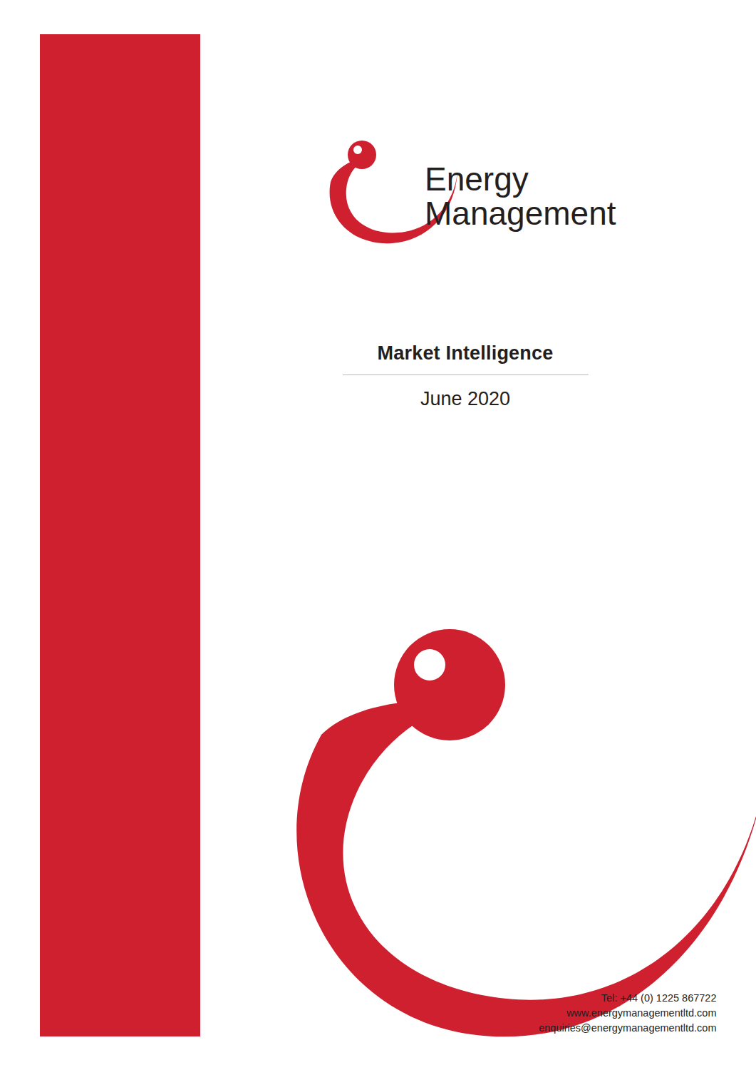Energy Management
Market Intelligence
June 2020
Tel: +44 (0) 1225 867722
www.energymanagementltd.com
enquiries@energymanagementltd.com